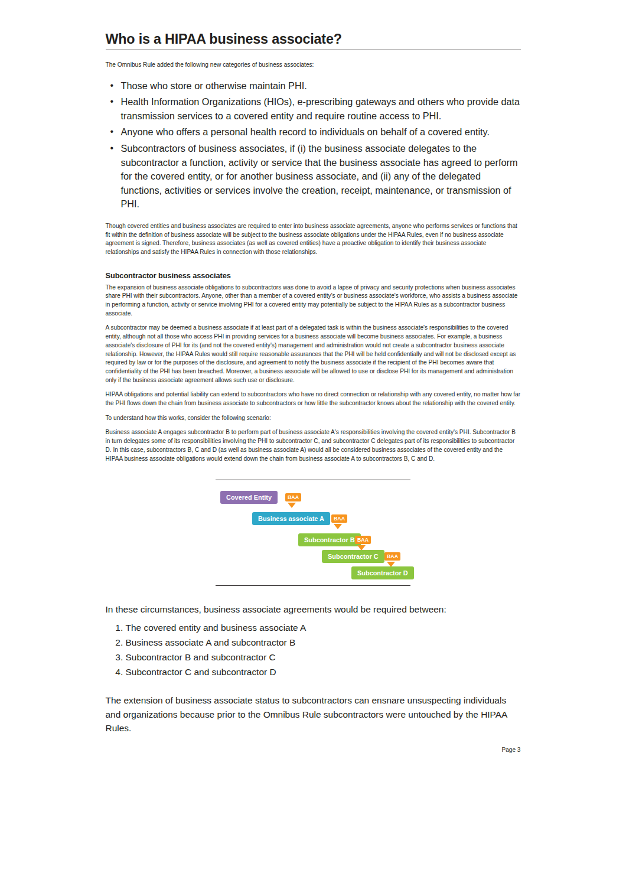Who is a HIPAA business associate?
The Omnibus Rule added the following new categories of business associates:
Those who store or otherwise maintain PHI.
Health Information Organizations (HIOs), e-prescribing gateways and others who provide data transmission services to a covered entity and require routine access to PHI.
Anyone who offers a personal health record to individuals on behalf of a covered entity.
Subcontractors of business associates, if (i) the business associate delegates to the subcontractor a function, activity or service that the business associate has agreed to perform for the covered entity, or for another business associate, and (ii) any of the delegated functions, activities or services involve the creation, receipt, maintenance, or transmission of PHI.
Though covered entities and business associates are required to enter into business associate agreements, anyone who performs services or functions that fit within the definition of business associate will be subject to the business associate obligations under the HIPAA Rules, even if no business associate agreement is signed. Therefore, business associates (as well as covered entities) have a proactive obligation to identify their business associate relationships and satisfy the HIPAA Rules in connection with those relationships.
Subcontractor business associates
The expansion of business associate obligations to subcontractors was done to avoid a lapse of privacy and security protections when business associates share PHI with their subcontractors. Anyone, other than a member of a covered entity's or business associate's workforce, who assists a business associate in performing a function, activity or service involving PHI for a covered entity may potentially be subject to the HIPAA Rules as a subcontractor business associate.
A subcontractor may be deemed a business associate if at least part of a delegated task is within the business associate's responsibilities to the covered entity, although not all those who access PHI in providing services for a business associate will become business associates. For example, a business associate's disclosure of PHI for its (and not the covered entity's) management and administration would not create a subcontractor business associate relationship. However, the HIPAA Rules would still require reasonable assurances that the PHI will be held confidentially and will not be disclosed except as required by law or for the purposes of the disclosure, and agreement to notify the business associate if the recipient of the PHI becomes aware that confidentiality of the PHI has been breached. Moreover, a business associate will be allowed to use or disclose PHI for its management and administration only if the business associate agreement allows such use or disclosure.
HIPAA obligations and potential liability can extend to subcontractors who have no direct connection or relationship with any covered entity, no matter how far the PHI flows down the chain from business associate to subcontractors or how little the subcontractor knows about the relationship with the covered entity.
To understand how this works, consider the following scenario:
Business associate A engages subcontractor B to perform part of business associate A's responsibilities involving the covered entity's PHI. Subcontractor B in turn delegates some of its responsibilities involving the PHI to subcontractor C, and subcontractor C delegates part of its responsibilities to subcontractor D. In this case, subcontractors B, C and D (as well as business associate A) would all be considered business associates of the covered entity and the HIPAA business associate obligations would extend down the chain from business associate A to subcontractors B, C and D.
Covered Entity
BAA
Business associate A
BAA
Subcontractor B
BAA
Subcontractor C
BAA
Subcontractor D
In these circumstances, business associate agreements would be required between:
The covered entity and business associate A
Business associate A and subcontractor B
Subcontractor B and subcontractor C
Subcontractor C and subcontractor D
The extension of business associate status to subcontractors can ensnare unsuspecting individuals and organizations because prior to the Omnibus Rule subcontractors were untouched by the HIPAA Rules.
Page 3